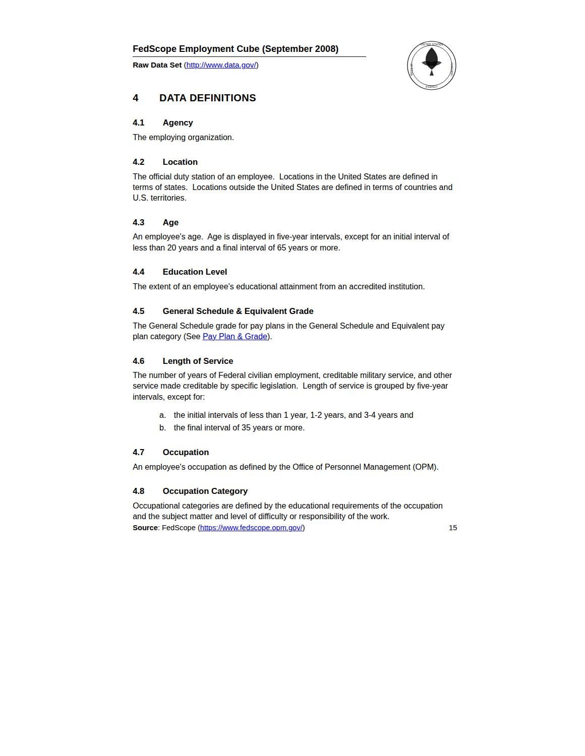UNITED STATES AGENCY OFFICE OF PERSONNEL
FedScope Employment Cube (September 2008)
Raw Data Set (http://www.data.gov/)
4 DATA DEFINITIONS
4.1 Agency
The employing organization.
4.2 Location
The official duty station of an employee. Locations in the United States are defined in terms of states. Locations outside the United States are defined in terms of countries and U.S. territories.
4.3 Age
An employee's age. Age is displayed in five-year intervals, except for an initial interval of less than 20 years and a final interval of 65 years or more.
4.4 Education Level
The extent of an employee's educational attainment from an accredited institution.
4.5 General Schedule & Equivalent Grade
The General Schedule grade for pay plans in the General Schedule and Equivalent pay plan category (See Pay Plan & Grade).
4.6 Length of Service
The number of years of Federal civilian employment, creditable military service, and other service made creditable by specific legislation. Length of service is grouped by five-year intervals, except for:
a. the initial intervals of less than 1 year, 1-2 years, and 3-4 years and
b. the final interval of 35 years or more.
4.7 Occupation
An employee's occupation as defined by the Office of Personnel Management (OPM).
4.8 Occupation Category
Occupational categories are defined by the educational requirements of the occupation and the subject matter and level of difficulty or responsibility of the work.
Source: FedScope (https://www.fedscope.opm.gov/) 15